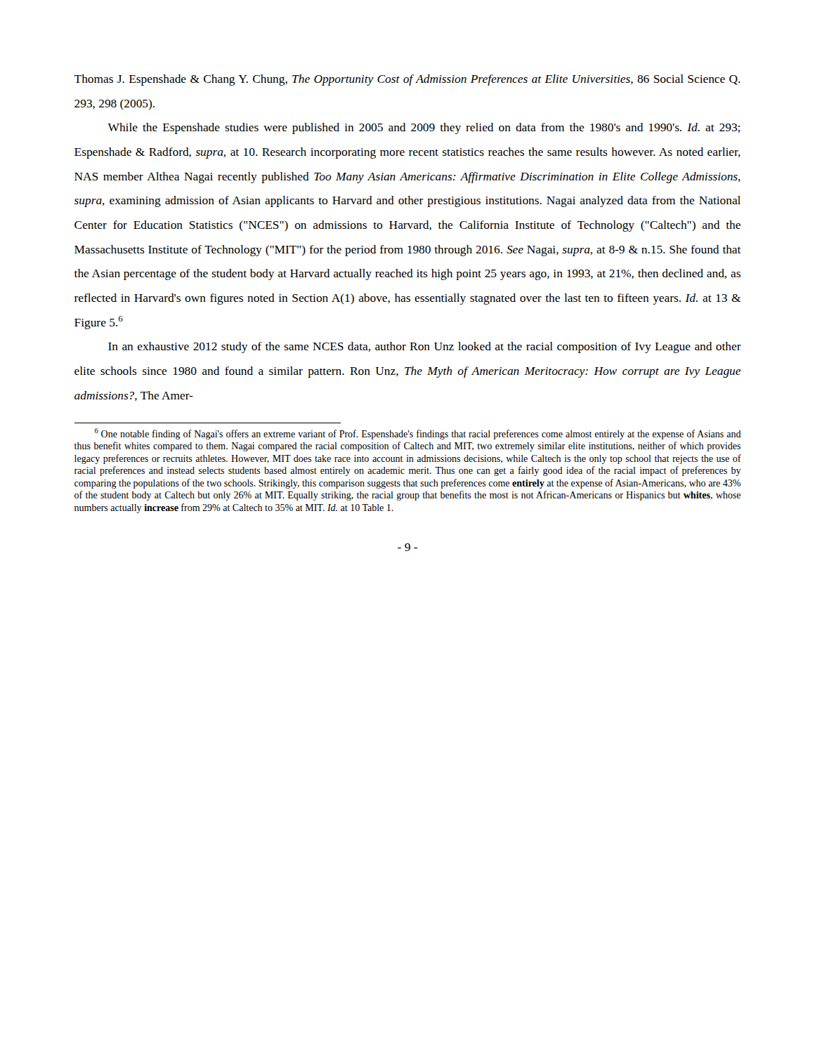Thomas J. Espenshade & Chang Y. Chung, The Opportunity Cost of Admission Preferences at Elite Universities, 86 Social Science Q. 293, 298 (2005).
While the Espenshade studies were published in 2005 and 2009 they relied on data from the 1980's and 1990's. Id. at 293; Espenshade & Radford, supra, at 10. Research incorporating more recent statistics reaches the same results however. As noted earlier, NAS member Althea Nagai recently published Too Many Asian Americans: Affirmative Discrimination in Elite College Admissions, supra, examining admission of Asian applicants to Harvard and other prestigious institutions. Nagai analyzed data from the National Center for Education Statistics ("NCES") on admissions to Harvard, the California Institute of Technology ("Caltech") and the Massachusetts Institute of Technology ("MIT") for the period from 1980 through 2016. See Nagai, supra, at 8-9 & n.15. She found that the Asian percentage of the student body at Harvard actually reached its high point 25 years ago, in 1993, at 21%, then declined and, as reflected in Harvard's own figures noted in Section A(1) above, has essentially stagnated over the last ten to fifteen years. Id. at 13 & Figure 5.6
In an exhaustive 2012 study of the same NCES data, author Ron Unz looked at the racial composition of Ivy League and other elite schools since 1980 and found a similar pattern. Ron Unz, The Myth of American Meritocracy: How corrupt are Ivy League admissions?, The Amer-
6 One notable finding of Nagai's offers an extreme variant of Prof. Espenshade's findings that racial preferences come almost entirely at the expense of Asians and thus benefit whites compared to them. Nagai compared the racial composition of Caltech and MIT, two extremely similar elite institutions, neither of which provides legacy preferences or recruits athletes. However, MIT does take race into account in admissions decisions, while Caltech is the only top school that rejects the use of racial preferences and instead selects students based almost entirely on academic merit. Thus one can get a fairly good idea of the racial impact of preferences by comparing the populations of the two schools. Strikingly, this comparison suggests that such preferences come entirely at the expense of Asian-Americans, who are 43% of the student body at Caltech but only 26% at MIT. Equally striking, the racial group that benefits the most is not African-Americans or Hispanics but whites, whose numbers actually increase from 29% at Caltech to 35% at MIT. Id. at 10 Table 1.
- 9 -